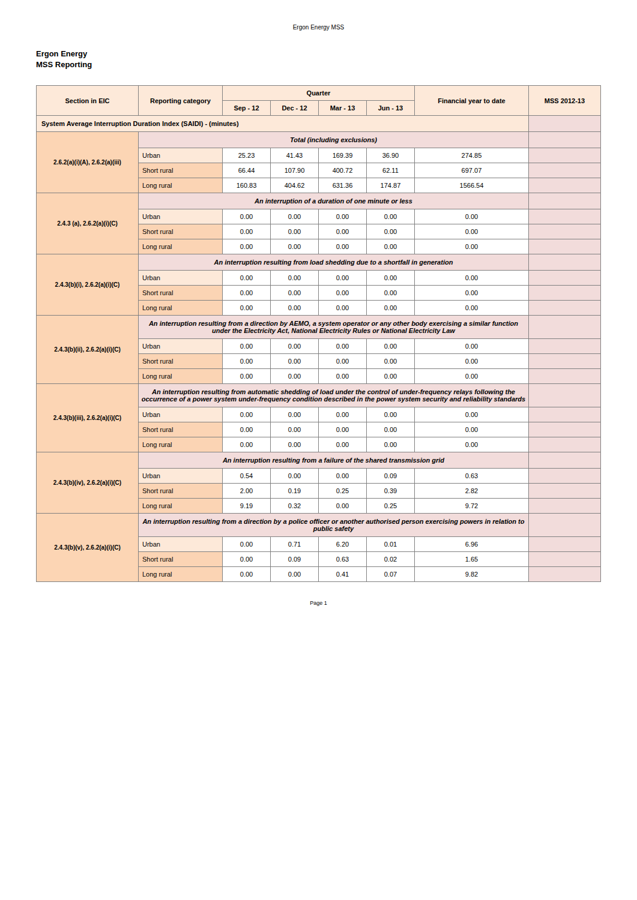Ergon Energy MSS
Ergon Energy
MSS Reporting
| Section in EIC | Reporting category | Quarter | Financial year to date | MSS 2012-13 |
| --- | --- | --- | --- | --- |
| Sep - 12 | Dec - 12 | Mar - 13 | Jun - 13 |
| System Average Interruption Duration Index (SAIDI) - (minutes) | |
| 2.6.2(a)(i)(A), 2.6.2(a)(iii) | Total (including exclusions) | |
| Urban | 25.23 | 41.43 | 169.39 | 36.90 | 274.85 | |
| Short rural | 66.44 | 107.90 | 400.72 | 62.11 | 697.07 | |
| Long rural | 160.83 | 404.62 | 631.36 | 174.87 | 1566.54 | |
| 2.4.3 (a), 2.6.2(a)(i)(C) | An interruption of a duration of one minute or less | |
| Urban | 0.00 | 0.00 | 0.00 | 0.00 | 0.00 | |
| Short rural | 0.00 | 0.00 | 0.00 | 0.00 | 0.00 | |
| Long rural | 0.00 | 0.00 | 0.00 | 0.00 | 0.00 | |
| 2.4.3(b)(i), 2.6.2(a)(i)(C) | An interruption resulting from load shedding due to a shortfall in generation | |
| Urban | 0.00 | 0.00 | 0.00 | 0.00 | 0.00 | |
| Short rural | 0.00 | 0.00 | 0.00 | 0.00 | 0.00 | |
| Long rural | 0.00 | 0.00 | 0.00 | 0.00 | 0.00 | |
| 2.4.3(b)(ii), 2.6.2(a)(i)(C) | An interruption resulting from a direction by AEMO, a system operator or any other body exercising a similar function under the Electricity Act, National Electricity Rules or National Electricity Law | |
| Urban | 0.00 | 0.00 | 0.00 | 0.00 | 0.00 | |
| Short rural | 0.00 | 0.00 | 0.00 | 0.00 | 0.00 | |
| Long rural | 0.00 | 0.00 | 0.00 | 0.00 | 0.00 | |
| 2.4.3(b)(iii), 2.6.2(a)(i)(C) | An interruption resulting from automatic shedding of load under the control of under-frequency relays following the occurrence of a power system under-frequency condition described in the power system security and reliability standards | |
| Urban | 0.00 | 0.00 | 0.00 | 0.00 | 0.00 | |
| Short rural | 0.00 | 0.00 | 0.00 | 0.00 | 0.00 | |
| Long rural | 0.00 | 0.00 | 0.00 | 0.00 | 0.00 | |
| 2.4.3(b)(iv), 2.6.2(a)(i)(C) | An interruption resulting from a failure of the shared transmission grid | |
| Urban | 0.54 | 0.00 | 0.00 | 0.09 | 0.63 | |
| Short rural | 2.00 | 0.19 | 0.25 | 0.39 | 2.82 | |
| Long rural | 9.19 | 0.32 | 0.00 | 0.25 | 9.72 | |
| 2.4.3(b)(v), 2.6.2(a)(i)(C) | An interruption resulting from a direction by a police officer or another authorised person exercising powers in relation to public safety | |
| Urban | 0.00 | 0.71 | 6.20 | 0.01 | 6.96 | |
| Short rural | 0.00 | 0.09 | 0.63 | 0.02 | 1.65 | |
| Long rural | 0.00 | 0.00 | 0.41 | 0.07 | 9.82 | |
Page 1